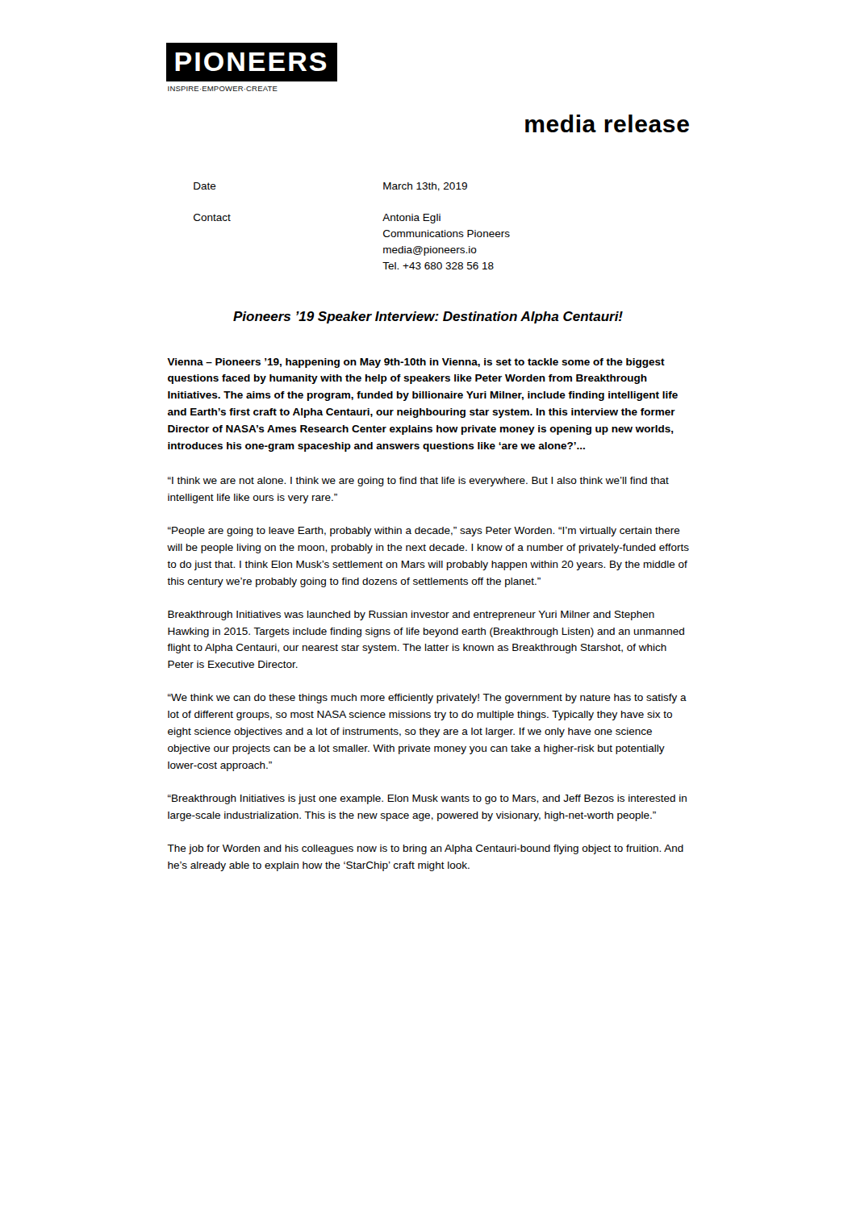PIONEERS
INSPIRE·EMPOWER·CREATE
media release
Date
March 13th, 2019
Contact
Antonia Egli
Communications Pioneers
media@pioneers.io
Tel. +43 680 328 56 18
Pioneers ’19 Speaker Interview: Destination Alpha Centauri!
Vienna – Pioneers ’19, happening on May 9th-10th in Vienna, is set to tackle some of the biggest questions faced by humanity with the help of speakers like Peter Worden from Breakthrough Initiatives. The aims of the program, funded by billionaire Yuri Milner, include finding intelligent life and Earth’s first craft to Alpha Centauri, our neighbouring star system. In this interview the former Director of NASA’s Ames Research Center explains how private money is opening up new worlds, introduces his one-gram spaceship and answers questions like ‘are we alone?’...
“I think we are not alone. I think we are going to find that life is everywhere. But I also think we’ll find that intelligent life like ours is very rare.”
“People are going to leave Earth, probably within a decade,” says Peter Worden. “I’m virtually certain there will be people living on the moon, probably in the next decade. I know of a number of privately-funded efforts to do just that. I think Elon Musk’s settlement on Mars will probably happen within 20 years. By the middle of this century we’re probably going to find dozens of settlements off the planet.”
Breakthrough Initiatives was launched by Russian investor and entrepreneur Yuri Milner and Stephen Hawking in 2015. Targets include finding signs of life beyond earth (Breakthrough Listen) and an unmanned flight to Alpha Centauri, our nearest star system. The latter is known as Breakthrough Starshot, of which Peter is Executive Director.
“We think we can do these things much more efficiently privately! The government by nature has to satisfy a lot of different groups, so most NASA science missions try to do multiple things. Typically they have six to eight science objectives and a lot of instruments, so they are a lot larger. If we only have one science objective our projects can be a lot smaller. With private money you can take a higher-risk but potentially lower-cost approach.”
“Breakthrough Initiatives is just one example. Elon Musk wants to go to Mars, and Jeff Bezos is interested in large-scale industrialization. This is the new space age, powered by visionary, high-net-worth people.”
The job for Worden and his colleagues now is to bring an Alpha Centauri-bound flying object to fruition. And he’s already able to explain how the ‘StarChip’ craft might look.